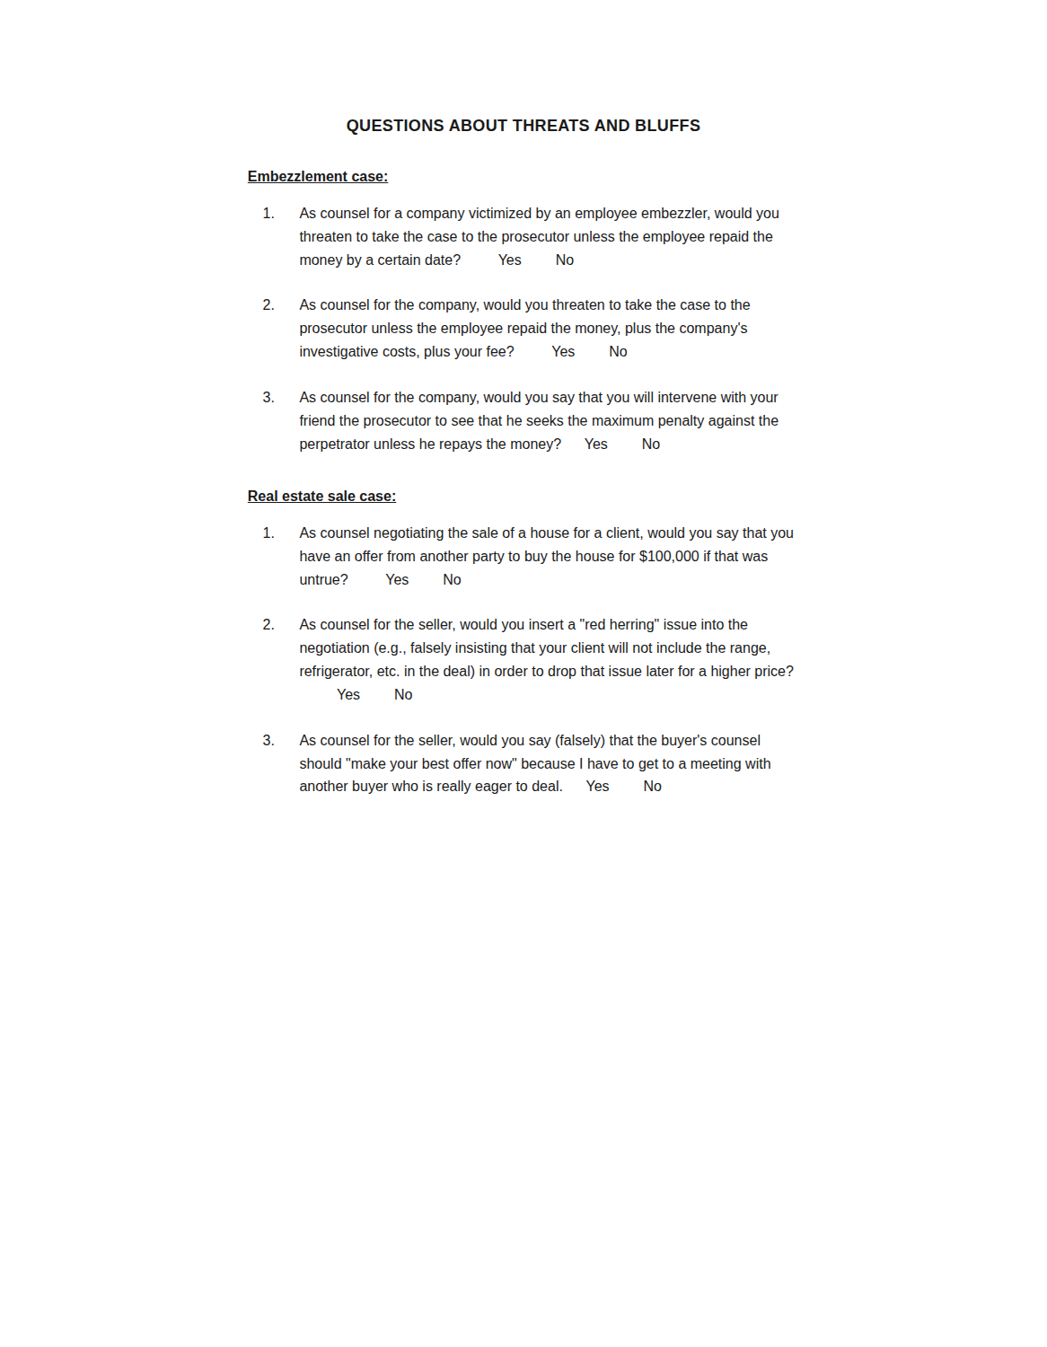QUESTIONS ABOUT THREATS AND BLUFFS
Embezzlement case:
1. As counsel for a company victimized by an employee embezzler, would you threaten to take the case to the prosecutor unless the employee repaid the money by a certain date? Yes No
2. As counsel for the company, would you threaten to take the case to the prosecutor unless the employee repaid the money, plus the company's investigative costs, plus your fee? Yes No
3. As counsel for the company, would you say that you will intervene with your friend the prosecutor to see that he seeks the maximum penalty against the perpetrator unless he repays the money? Yes No
Real estate sale case:
1. As counsel negotiating the sale of a house for a client, would you say that you have an offer from another party to buy the house for $100,000 if that was untrue? Yes No
2. As counsel for the seller, would you insert a "red herring" issue into the negotiation (e.g., falsely insisting that your client will not include the range, refrigerator, etc. in the deal) in order to drop that issue later for a higher price? Yes No
3. As counsel for the seller, would you say (falsely) that the buyer's counsel should "make your best offer now" because I have to get to a meeting with another buyer who is really eager to deal. Yes No